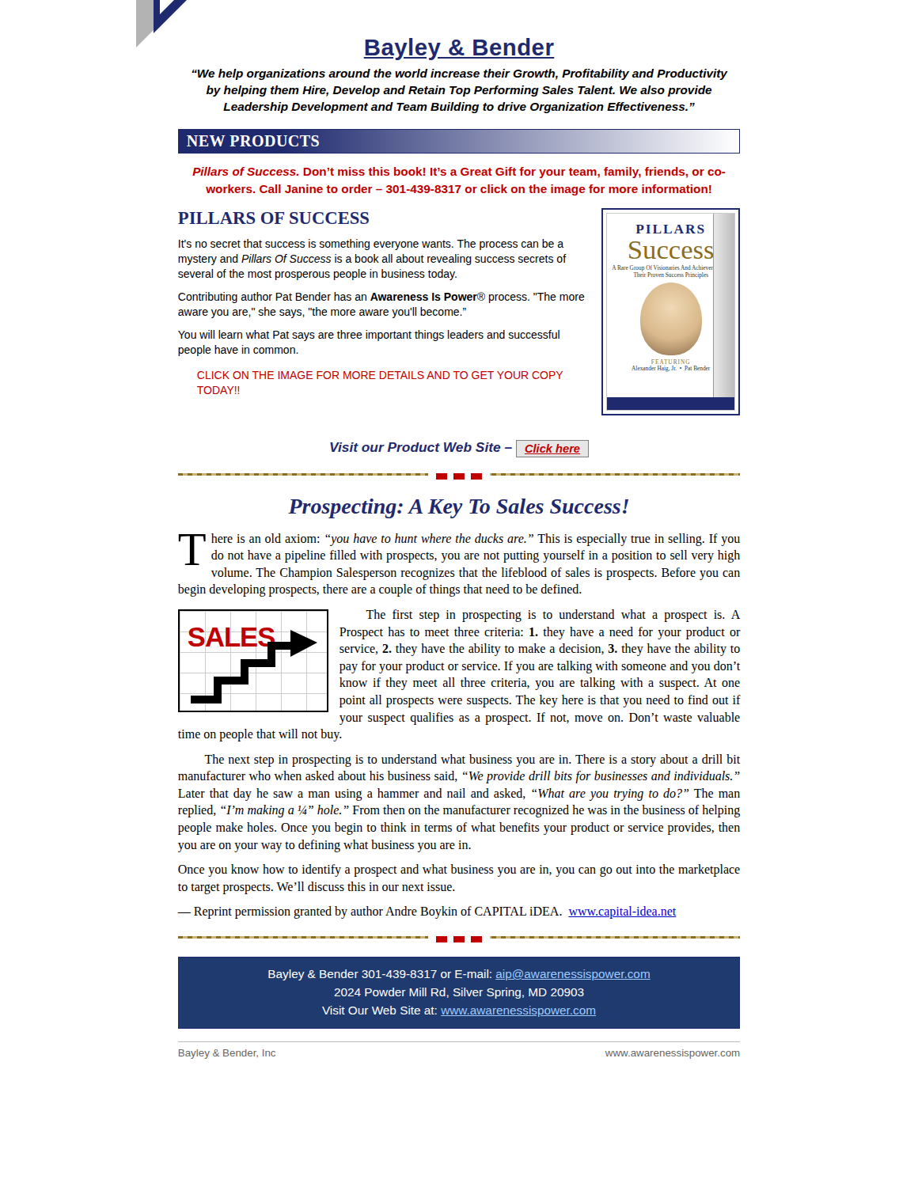Bayley & Bender
“We help organizations around the world increase their Growth, Profitability and Productivity by helping them Hire, Develop and Retain Top Performing Sales Talent. We also provide Leadership Development and Team Building to drive Organization Effectiveness.”
NEW PRODUCTS
Pillars of Success. Don’t miss this book! It’s a Great Gift for your team, family, friends, or co-workers. Call Janine to order – 301-439-8317 or click on the image for more information!
PILLARS
Success
A Rare Group Of Visionaries And Achievers Share Their Proven Success Principles
FEATURING
Alexander Haig, Jr. • Pat Bender
PILLARS OF SUCCESS
It's no secret that success is something everyone wants. The process can be a mystery and Pillars Of Success is a book all about revealing success secrets of several of the most prosperous people in business today.
Contributing author Pat Bender has an Awareness Is Power® process. "The more aware you are," she says, "the more aware you'll become.”
You will learn what Pat says are three important things leaders and successful people have in common.
CLICK ON THE IMAGE FOR MORE DETAILS AND TO GET YOUR COPY TODAY!!
Visit our Product Web Site – Click here
Prospecting: A Key To Sales Success!
There is an old axiom: “you have to hunt where the ducks are.” This is especially true in selling. If you do not have a pipeline filled with prospects, you are not putting yourself in a position to sell very high volume. The Champion Salesperson recognizes that the lifeblood of sales is prospects. Before you can begin developing prospects, there are a couple of things that need to be defined.
SALES
The first step in prospecting is to understand what a prospect is. A Prospect has to meet three criteria: 1. they have a need for your product or service, 2. they have the ability to make a decision, 3. they have the ability to pay for your product or service. If you are talking with someone and you don’t know if they meet all three criteria, you are talking with a suspect. At one point all prospects were suspects. The key here is that you need to find out if your suspect qualifies as a prospect. If not, move on. Don’t waste valuable time on people that will not buy.
The next step in prospecting is to understand what business you are in. There is a story about a drill bit manufacturer who when asked about his business said, “We provide drill bits for businesses and individuals.” Later that day he saw a man using a hammer and nail and asked, “What are you trying to do?” The man replied, “I’m making a ¼” hole.” From then on the manufacturer recognized he was in the business of helping people make holes. Once you begin to think in terms of what benefits your product or service provides, then you are on your way to defining what business you are in.
Once you know how to identify a prospect and what business you are in, you can go out into the marketplace to target prospects. We’ll discuss this in our next issue.
— Reprint permission granted by author Andre Boykin of CAPITAL iDEA. www.capital-idea.net
Bayley & Bender 301-439-8317 or E-mail: aip@awarenessispower.com
2024 Powder Mill Rd, Silver Spring, MD 20903
Visit Our Web Site at: www.awarenessispower.com
Bayley & Bender, Inc www.awarenessispower.com